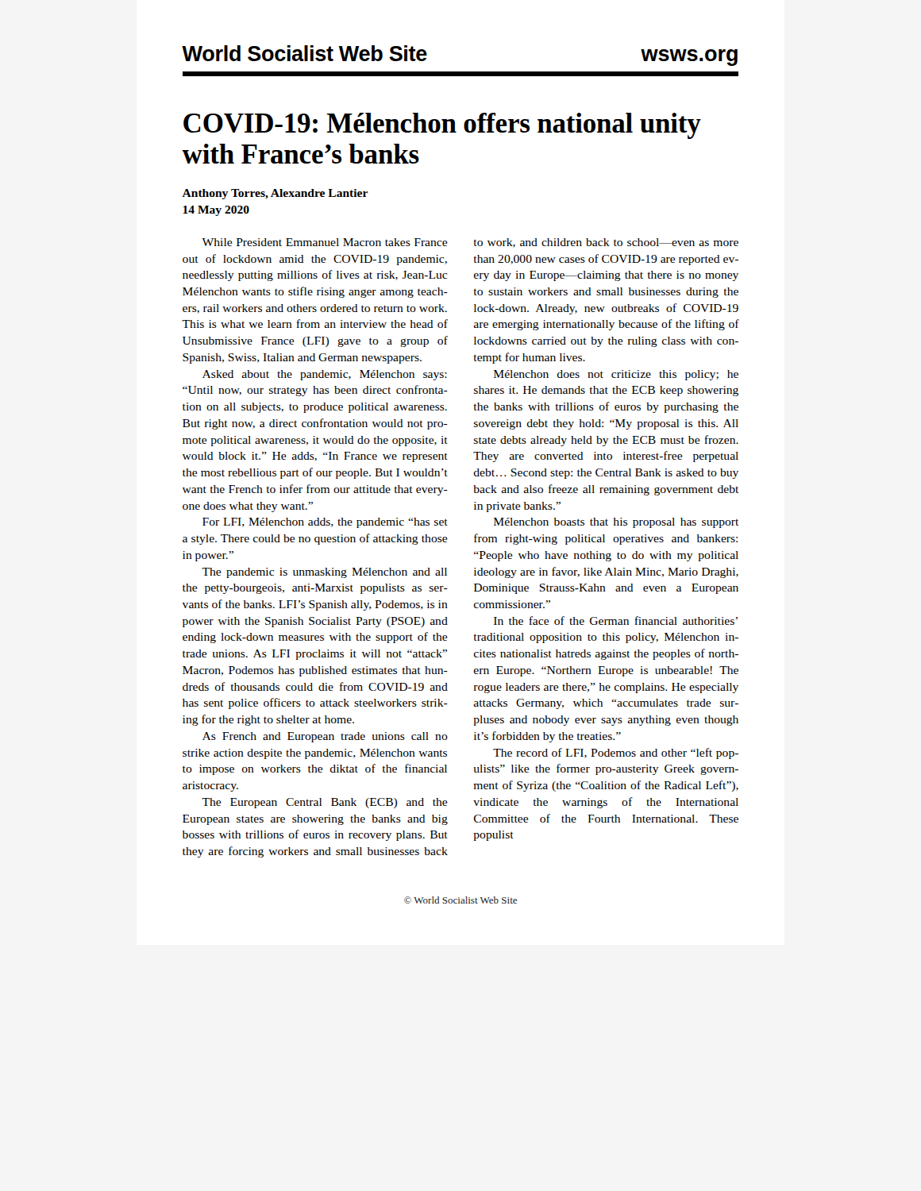World Socialist Web Site
wsws.org
COVID-19: Mélenchon offers national unity with France’s banks
Anthony Torres, Alexandre Lantier
14 May 2020
While President Emmanuel Macron takes France out of lockdown amid the COVID-19 pandemic, needlessly putting millions of lives at risk, Jean-Luc Mélenchon wants to stifle rising anger among teachers, rail workers and others ordered to return to work. This is what we learn from an interview the head of Unsubmissive France (LFI) gave to a group of Spanish, Swiss, Italian and German newspapers.
Asked about the pandemic, Mélenchon says: “Until now, our strategy has been direct confrontation on all subjects, to produce political awareness. But right now, a direct confrontation would not promote political awareness, it would do the opposite, it would block it.” He adds, “In France we represent the most rebellious part of our people. But I wouldn’t want the French to infer from our attitude that everyone does what they want.”
For LFI, Mélenchon adds, the pandemic “has set a style. There could be no question of attacking those in power.”
The pandemic is unmasking Mélenchon and all the petty-bourgeois, anti-Marxist populists as servants of the banks. LFI’s Spanish ally, Podemos, is in power with the Spanish Socialist Party (PSOE) and ending lock-down measures with the support of the trade unions. As LFI proclaims it will not “attack” Macron, Podemos has published estimates that hundreds of thousands could die from COVID-19 and has sent police officers to attack steelworkers striking for the right to shelter at home.
As French and European trade unions call no strike action despite the pandemic, Mélenchon wants to impose on workers the diktat of the financial aristocracy.
The European Central Bank (ECB) and the European states are showering the banks and big bosses with trillions of euros in recovery plans. But they are forcing workers and small businesses back to work, and children back to school—even as more than 20,000 new cases of COVID-19 are reported every day in Europe—claiming that there is no money to sustain workers and small businesses during the lock-down. Already, new outbreaks of COVID-19 are emerging internationally because of the lifting of lockdowns carried out by the ruling class with contempt for human lives.
Mélenchon does not criticize this policy; he shares it. He demands that the ECB keep showering the banks with trillions of euros by purchasing the sovereign debt they hold: “My proposal is this. All state debts already held by the ECB must be frozen. They are converted into interest-free perpetual debt… Second step: the Central Bank is asked to buy back and also freeze all remaining government debt in private banks.”
Mélenchon boasts that his proposal has support from right-wing political operatives and bankers: “People who have nothing to do with my political ideology are in favor, like Alain Minc, Mario Draghi, Dominique Strauss-Kahn and even a European commissioner.”
In the face of the German financial authorities’ traditional opposition to this policy, Mélenchon incites nationalist hatreds against the peoples of northern Europe. “Northern Europe is unbearable! The rogue leaders are there,” he complains. He especially attacks Germany, which “accumulates trade surpluses and nobody ever says anything even though it’s forbidden by the treaties.”
The record of LFI, Podemos and other “left populists” like the former pro-austerity Greek government of Syriza (the “Coalition of the Radical Left”), vindicate the warnings of the International Committee of the Fourth International. These populist
© World Socialist Web Site